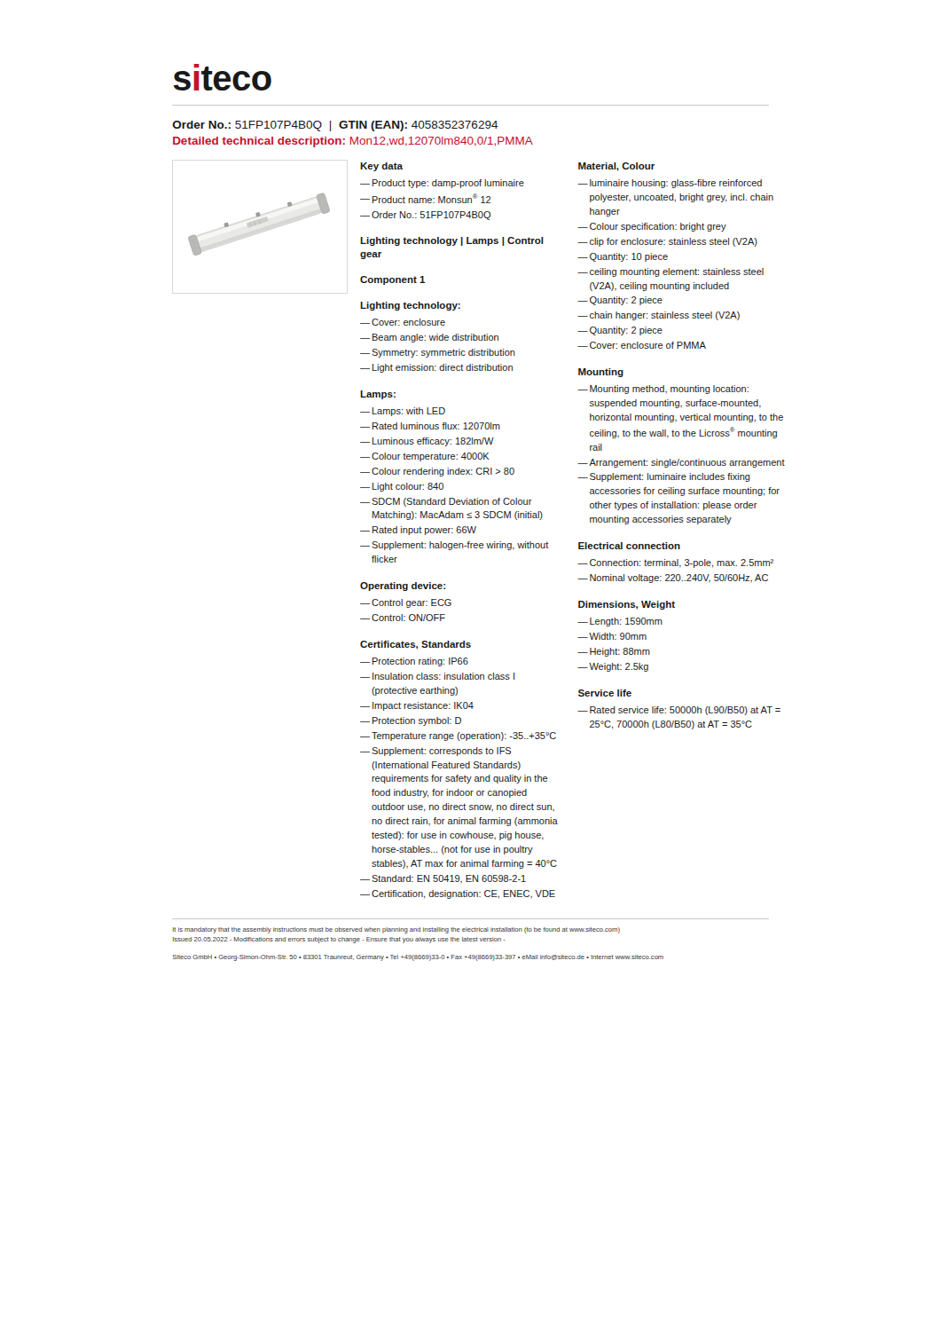siteco
Order No.: 51FP107P4B0Q | GTIN (EAN): 4058352376294
Detailed technical description: Mon12,wd,12070lm840,0/1,PMMA
Key data
Product type: damp-proof luminaire
Product name: Monsun® 12
Order No.: 51FP107P4B0Q
Lighting technology | Lamps | Control gear
Component 1
Lighting technology:
Cover: enclosure
Beam angle: wide distribution
Symmetry: symmetric distribution
Light emission: direct distribution
Lamps:
Lamps: with LED
Rated luminous flux: 12070lm
Luminous efficacy: 182lm/W
Colour temperature: 4000K
Colour rendering index: CRI > 80
Light colour: 840
SDCM (Standard Deviation of Colour Matching): MacAdam ≤ 3 SDCM (initial)
Rated input power: 66W
Supplement: halogen-free wiring, without flicker
Operating device:
Control gear: ECG
Control: ON/OFF
Certificates, Standards
Protection rating: IP66
Insulation class: insulation class I (protective earthing)
Impact resistance: IK04
Protection symbol: D
Temperature range (operation): -35..+35°C
Supplement: corresponds to IFS (International Featured Standards) requirements for safety and quality in the food industry, for indoor or canopied outdoor use, no direct snow, no direct sun, no direct rain, for animal farming (ammonia tested): for use in cowhouse, pig house, horse-stables... (not for use in poultry stables), AT max for animal farming = 40°C
Standard: EN 50419, EN 60598-2-1
Certification, designation: CE, ENEC, VDE
Material, Colour
luminaire housing: glass-fibre reinforced polyester, uncoated, bright grey, incl. chain hanger
Colour specification: bright grey
clip for enclosure: stainless steel (V2A)
Quantity: 10 piece
ceiling mounting element: stainless steel (V2A), ceiling mounting included
Quantity: 2 piece
chain hanger: stainless steel (V2A)
Quantity: 2 piece
Cover: enclosure of PMMA
Mounting
Mounting method, mounting location: suspended mounting, surface-mounted, horizontal mounting, vertical mounting, to the ceiling, to the wall, to the Licross® mounting rail
Arrangement: single/continuous arrangement
Supplement: luminaire includes fixing accessories for ceiling surface mounting; for other types of installation: please order mounting accessories separately
Electrical connection
Connection: terminal, 3-pole, max. 2.5mm²
Nominal voltage: 220..240V, 50/60Hz, AC
Dimensions, Weight
Length: 1590mm
Width: 90mm
Height: 88mm
Weight: 2.5kg
Service life
Rated service life: 50000h (L90/B50) at AT = 25°C, 70000h (L80/B50) at AT = 35°C
It is mandatory that the assembly instructions must be observed when planning and installing the electrical installation (to be found at www.siteco.com)
Issued 20.05.2022 - Modifications and errors subject to change - Ensure that you always use the latest version -
Siteco GmbH • Georg-Simon-Ohm-Str. 50 • 83301 Traunreut, Germany • Tel +49(8669)33-0 • Fax +49(8669)33-397 • eMail info@siteco.de • Internet www.siteco.com